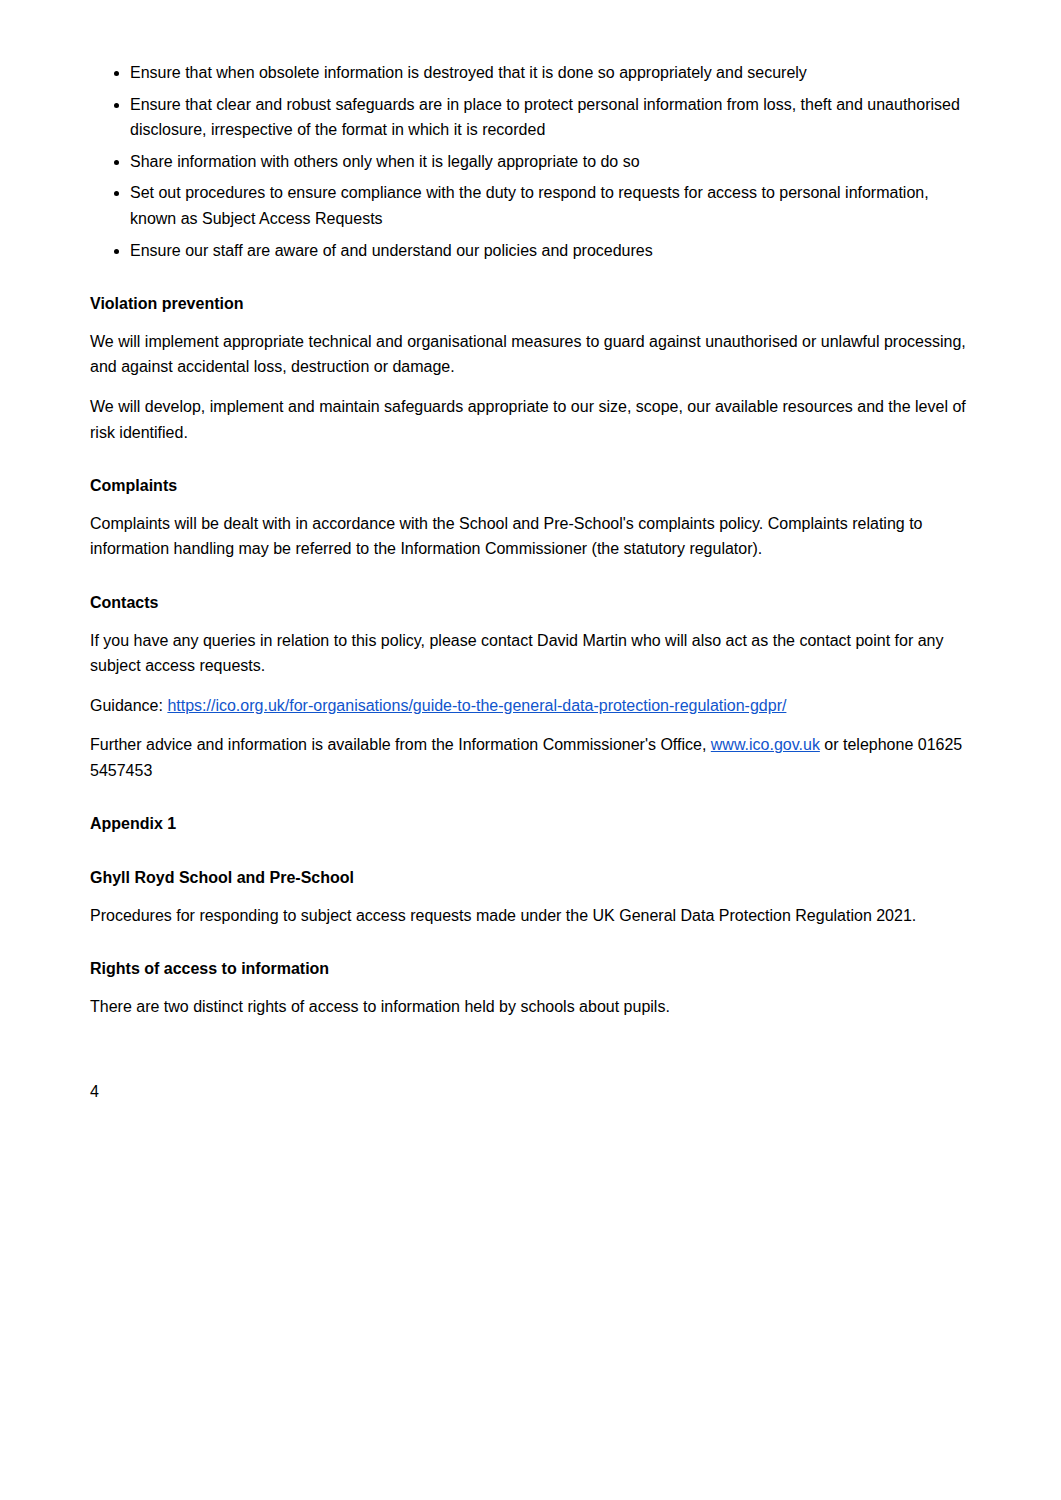Ensure that when obsolete information is destroyed that it is done so appropriately and securely
Ensure that clear and robust safeguards are in place to protect personal information from loss, theft and unauthorised disclosure, irrespective of the format in which it is recorded
Share information with others only when it is legally appropriate to do so
Set out procedures to ensure compliance with the duty to respond to requests for access to personal information, known as Subject Access Requests
Ensure our staff are aware of and understand our policies and procedures
Violation prevention
We will implement appropriate technical and organisational measures to guard against unauthorised or unlawful processing, and against accidental loss, destruction or damage.
We will develop, implement and maintain safeguards appropriate to our size, scope, our available resources and the level of risk identified.
Complaints
Complaints will be dealt with in accordance with the School and Pre-School's complaints policy. Complaints relating to information handling may be referred to the Information Commissioner (the statutory regulator).
Contacts
If you have any queries in relation to this policy, please contact David Martin who will also act as the contact point for any subject access requests.
Guidance: https://ico.org.uk/for-organisations/guide-to-the-general-data-protection-regulation-gdpr/
Further advice and information is available from the Information Commissioner's Office, www.ico.gov.uk or telephone 01625 5457453
Appendix 1
Ghyll Royd School and Pre-School
Procedures for responding to subject access requests made under the UK General Data Protection Regulation 2021.
Rights of access to information
There are two distinct rights of access to information held by schools about pupils.
4